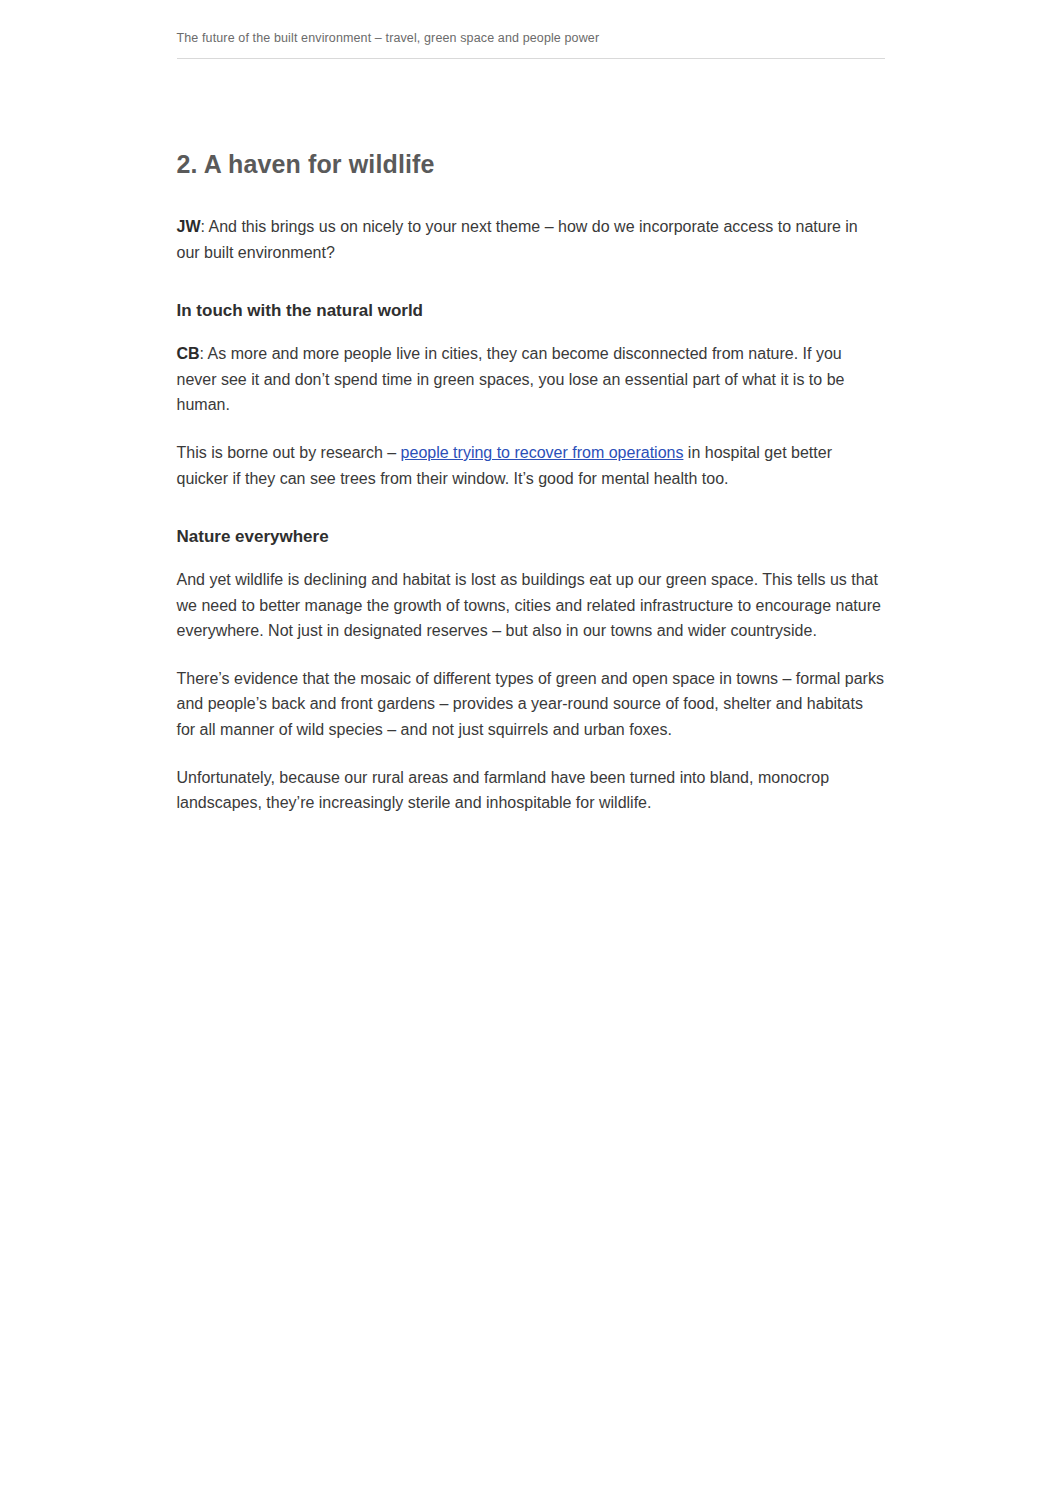The future of the built environment – travel, green space and people power
2. A haven for wildlife
JW: And this brings us on nicely to your next theme – how do we incorporate access to nature in our built environment?
In touch with the natural world
CB: As more and more people live in cities, they can become disconnected from nature. If you never see it and don’t spend time in green spaces, you lose an essential part of what it is to be human.
This is borne out by research – people trying to recover from operations in hospital get better quicker if they can see trees from their window. It’s good for mental health too.
Nature everywhere
And yet wildlife is declining and habitat is lost as buildings eat up our green space. This tells us that we need to better manage the growth of towns, cities and related infrastructure to encourage nature everywhere. Not just in designated reserves – but also in our towns and wider countryside.
There’s evidence that the mosaic of different types of green and open space in towns – formal parks and people’s back and front gardens – provides a year-round source of food, shelter and habitats for all manner of wild species – and not just squirrels and urban foxes.
Unfortunately, because our rural areas and farmland have been turned into bland, monocrop landscapes, they’re increasingly sterile and inhospitable for wildlife.